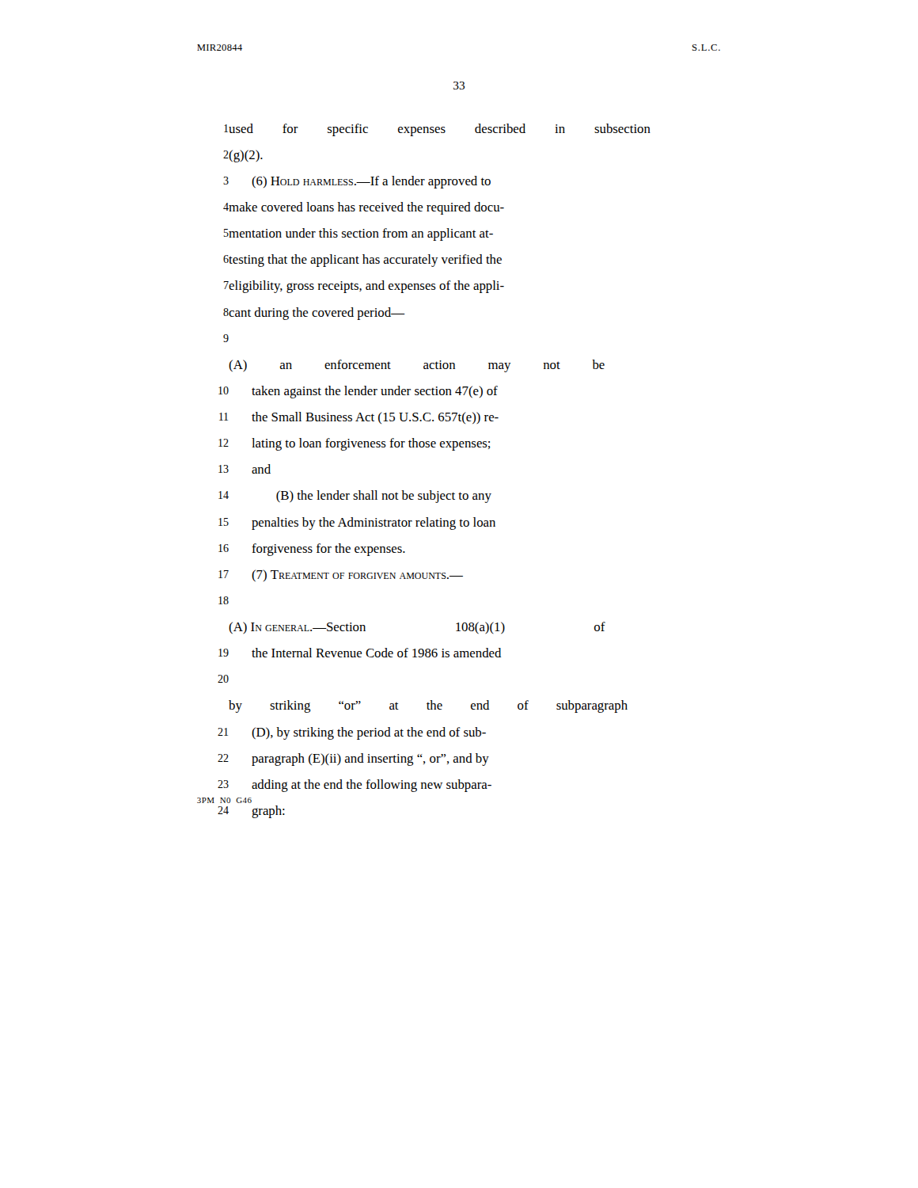MIR20844 S.L.C.
33
| 1 | used for specific expenses described in subsection |
| 2 | (g)(2). |
| 3 | (6) Hold harmless. —If a lender approved to |
| 4 | make covered loans has received the required docu- |
| 5 | mentation under this section from an applicant at- |
| 6 | testing that the applicant has accurately verified the |
| 7 | eligibility, gross receipts, and expenses of the appli- |
| 8 | cant during the covered period— |
| 9 | (A) an enforcement action may not be |
| 10 | taken against the lender under section 47(e) of |
| 11 | the Small Business Act (15 U.S.C. 657t(e)) re- |
| 12 | lating to loan forgiveness for those expenses; |
| 13 | and |
| 14 | (B) the lender shall not be subject to any |
| 15 | penalties by the Administrator relating to loan |
| 16 | forgiveness for the expenses. |
| 17 | (7) Treatment of forgiven amounts. — |
| 18 | (A) In general. —Section 108(a)(1) of |
| 19 | the Internal Revenue Code of 1986 is amended |
| 20 | by striking “or” at the end of subparagraph |
| 21 | (D), by striking the period at the end of sub- |
| 22 | paragraph (E)(ii) and inserting “, or”, and by |
| 23 | adding at the end the following new subpara- |
| 24 | graph: |
3PM N0 G46